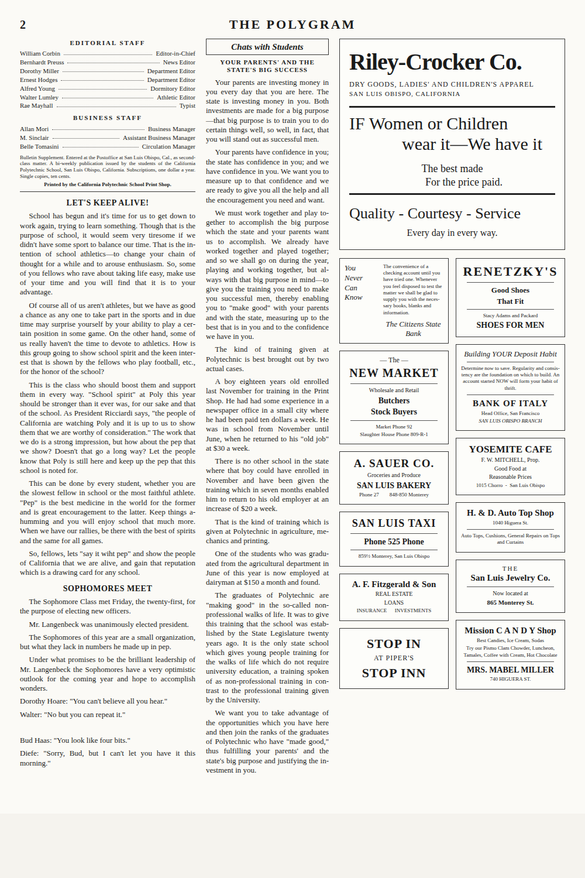2
THE POLYGRAM
EDITORIAL STAFF
William Corbin Editor-in-Chief
Bernhardt Preuss News Editor
Dorothy Miller Department Editor
Ernest Hodges Department Editor
Alfred Young Dormitory Editor
Walter Lumley Athletic Editor
Rae Mayhall Typist
BUSINESS STAFF
Allan Mori Business Manager
M. Sinclair Assistant Business Manager
Belle Tomasini Circulation Manager
Bulletin Supplement. Entered at the Postoffice at San Luis Obispo, Cal., as second-class matter. A bi-weekly publication issued by the students of the California Polytechnic School, San Luis Obispo, California. Subscriptions, one dollar a year. Single copies, ten cents.
Printed by the California Polytechnic School Print Shop.
LET'S KEEP ALIVE!
School has begun and it's time for us to get down to work again, trying to learn something. Though that is the purpose of school, it would seem very tiresome if we didn't have some sport to balance our time. That is the intention of school athletics—to change your chain of thought for a while and to arouse enthusiasm. So, some of you fellows who rave about taking life easy, make use of your time and you will find that it is to your advantage.
Of course all of us aren't athletes, but we have as good a chance as any one to take part in the sports and in due time may surprise yourself by your ability to play a certain position in some game. On the other hand, some of us really haven't the time to devote to athletics. How is this group going to show school spirit and the keen interest that is shown by the fellows who play football, etc., for the honor of the school?
This is the class who should boost them and support them in every way. "School spirit" at Poly this year should be stronger than it ever was, for our sake and that of the school. As President Ricciardi says, "the people of California are watching Poly and it is up to us to show them that we are worthy of consideration." The work that we do is a strong impression, but how about the pep that we show? Doesn't that go a long way? Let the people know that Poly is still here and keep up the pep that this school is noted for.
This can be done by every student, whether you are the slowest fellow in school or the most faithful athlete. "Pep" is the best medicine in the world for the former and is great encouragement to the latter. Keep things a-humming and you will enjoy school that much more. When we have our rallies, be there with the best of spirits and the same for all games.
So, fellows, lets "say it wiht pep" and show the people of California that we are alive, and gain that reputation which is a drawing card for any school.
SOPHOMORES MEET
The Sophomore Class met Friday, the twenty-first, for the purpose of electing new officers.
Mr. Langenbeck was unanimously elected president.
The Sophomores of this year are a small organization, but what they lack in numbers he made up in pep.
Under what promises to be the brilliant leadership of Mr. Langenbeck the Sophomores have a very optimistic outlook for the coming year and hope to accomplish wonders.
Dorothy Hoare: "You can't believe all you hear."
Walter: "No but you can repeat it."
Bud Haas: "You look like four bits."
Diefe: "Sorry, Bud, but I can't let you have it this morning."
Chats with Students
YOUR PARENTS' AND THE
STATE'S BIG SUCCESS
Your parents are investing money in you every day that you are here. The state is investing money in you. Both investments are made for a big purpose—that big purpose is to train you to do certain things well, so well, in fact, that you will stand out as successful men.
Your parents have confidence in you; the state has confidence in you; and we have confidence in you. We want you to measure up to that confidence and we are ready to give you all the help and all the encouragement you need and want.
We must work together and play together to accomplish the big purpose which the state and your parents want us to accomplish. We already have worked together and played together; and so we shall go on during the year, playing and working together, but always with that big purpose in mind—to give you the training you need to make you successful men, thereby enabling you to "make good" with your parents and with the state, measuring up to the best that is in you and to the confidence we have in you.
The kind of training given at Polytechnic is best brought out by two actual cases.
A boy eighteen years old enrolled last November for training in the Print Shop. He had had some experience in a newspaper office in a small city where he had been paid ten dollars a week. He was in school from November until June, when he returned to his "old job" at $30 a week.
There is no other school in the state where that boy could have enrolled in November and have been given the training which in seven months enabled him to return to his old employer at an increase of $20 a week.
That is the kind of training which is given at Polytechnic in agriculture, mechanics and printing.
One of the students who was graduated from the agricultural department in June of this year is now employed at dairyman at $150 a month and found.
The graduates of Polytechnic are "making good" in the so-called non-professional walks of life. It was to give this training that the school was established by the State Legislature twenty years ago. It is the only state school which gives young people training for the walks of life which do not require university education, a training spoken of as non-professional training in contrast to the professional training given by the University.
We want you to take advantage of the opportunities which you have here and then join the ranks of the graduates of Polytechnic who have "made good," thus fulfilling your parents' and the state's big purpose and justifying the investment in you.
Riley-Crocker Co.
DRY GOODS, LADIES' AND CHILDREN'S APPAREL
SAN LUIS OBISPO, CALIFORNIA
IF Women or Children wear it—We have it
The best made For the price paid.
Quality - Courtesy - Service
Every day in every way.
You
Never
Can
Know
The convenience of a checking account until you have tried one. Whenever you feel disposed to test the matter we shall be glad to supply you with the necessary books, blanks and information.
The Citizens State Bank
— The —
NEW MARKET
Wholesale and Retail
Butchers
Stock Buyers
Market Phone 92
Slaughter House Phone 809-R-1
A. SAUER CO.
Groceries and Produce
SAN LUIS BAKERY
Phone 27 848-850 Monterey
SAN LUIS TAXI
Phone 525 Phone
859½ Monterey, San Luis Obispo
A. F. Fitzgerald & Son
REAL ESTATE
LOANS
INSURANCE INVESTMENTS
STOP IN
AT PIPER'S
STOP INN
RENETZKY'S
Good Shoes
That Fit
Stacy Adams and Packard
SHOES FOR MEN
Building YOUR Deposit Habit
Determine now to save. Regularity and consistency are the foundation on which to build. An account started NOW will form your habit of thrift.
BANK OF ITALY
Head Office, San Francisco
SAN LUIS OBISPO BRANCH
YOSEMITE CAFE
F. W. MITCHELL, Prop.
Good Food at
Reasonable Prices
1015 Chorro - San Luis Obispo
H. & D. Auto Top Shop
1040 Higuera St.
Auto Tops, Cushions, General Repairs on Tops and Curtains
THE
San Luis Jewelry Co.
Now located at
865 Monterey St.
Mission C A N D Y Shop
Best Candies, Ice Cream, Sodas
Try our Pismo Clam Chowder, Luncheon, Tamales, Coffee with Cream, Hot Chocolate
MRS. MABEL MILLER
740 HIGUERA ST.